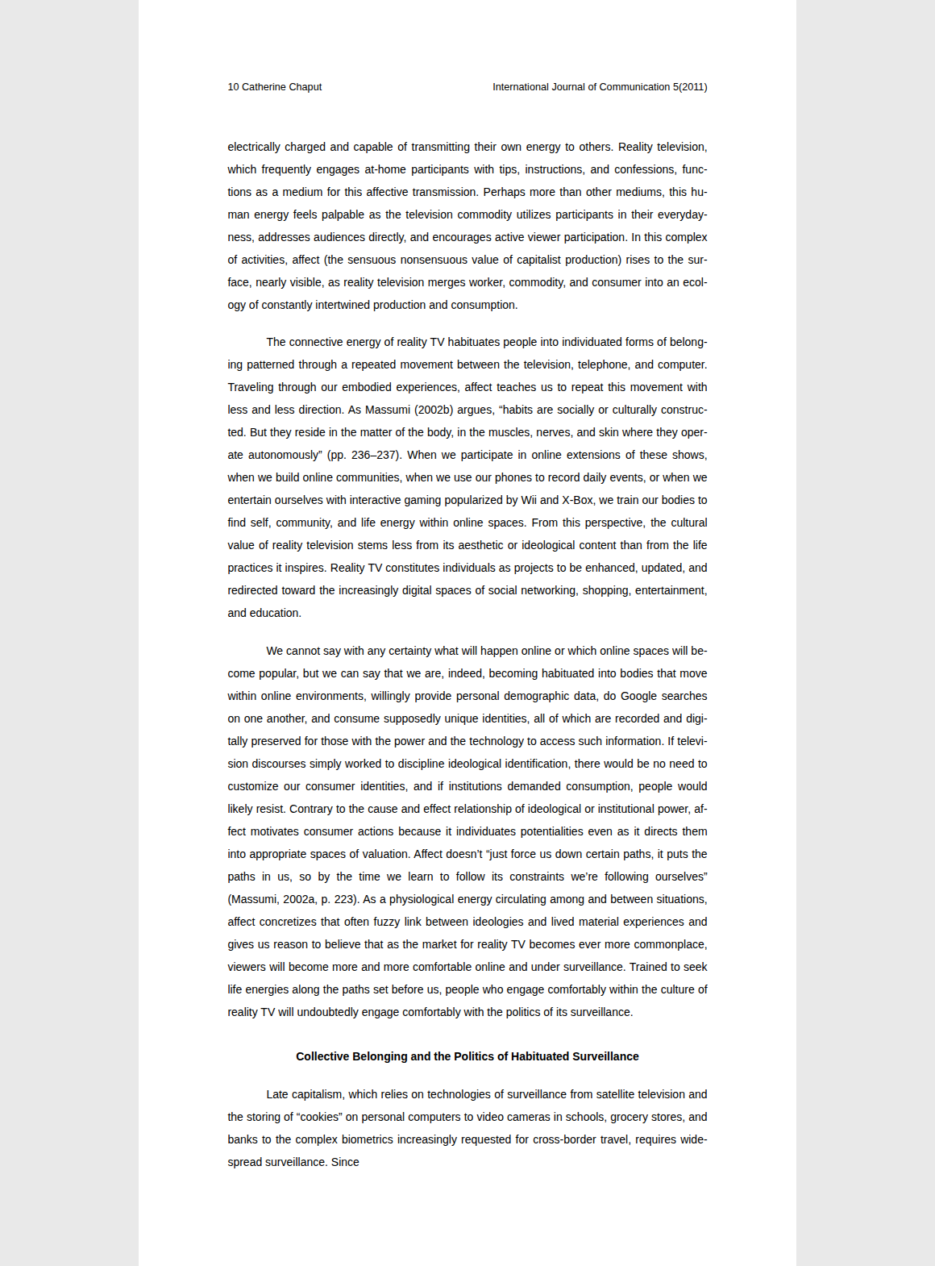10 Catherine Chaput International Journal of Communication 5(2011)
electrically charged and capable of transmitting their own energy to others. Reality television, which frequently engages at-home participants with tips, instructions, and confessions, functions as a medium for this affective transmission. Perhaps more than other mediums, this human energy feels palpable as the television commodity utilizes participants in their everydayness, addresses audiences directly, and encourages active viewer participation. In this complex of activities, affect (the sensuous nonsensuous value of capitalist production) rises to the surface, nearly visible, as reality television merges worker, commodity, and consumer into an ecology of constantly intertwined production and consumption.
The connective energy of reality TV habituates people into individuated forms of belonging patterned through a repeated movement between the television, telephone, and computer. Traveling through our embodied experiences, affect teaches us to repeat this movement with less and less direction. As Massumi (2002b) argues, “habits are socially or culturally constructed. But they reside in the matter of the body, in the muscles, nerves, and skin where they operate autonomously” (pp. 236–237). When we participate in online extensions of these shows, when we build online communities, when we use our phones to record daily events, or when we entertain ourselves with interactive gaming popularized by Wii and X-Box, we train our bodies to find self, community, and life energy within online spaces. From this perspective, the cultural value of reality television stems less from its aesthetic or ideological content than from the life practices it inspires. Reality TV constitutes individuals as projects to be enhanced, updated, and redirected toward the increasingly digital spaces of social networking, shopping, entertainment, and education.
We cannot say with any certainty what will happen online or which online spaces will become popular, but we can say that we are, indeed, becoming habituated into bodies that move within online environments, willingly provide personal demographic data, do Google searches on one another, and consume supposedly unique identities, all of which are recorded and digitally preserved for those with the power and the technology to access such information. If television discourses simply worked to discipline ideological identification, there would be no need to customize our consumer identities, and if institutions demanded consumption, people would likely resist. Contrary to the cause and effect relationship of ideological or institutional power, affect motivates consumer actions because it individuates potentialities even as it directs them into appropriate spaces of valuation. Affect doesn’t “just force us down certain paths, it puts the paths in us, so by the time we learn to follow its constraints we’re following ourselves” (Massumi, 2002a, p. 223). As a physiological energy circulating among and between situations, affect concretizes that often fuzzy link between ideologies and lived material experiences and gives us reason to believe that as the market for reality TV becomes ever more commonplace, viewers will become more and more comfortable online and under surveillance. Trained to seek life energies along the paths set before us, people who engage comfortably within the culture of reality TV will undoubtedly engage comfortably with the politics of its surveillance.
Collective Belonging and the Politics of Habituated Surveillance
Late capitalism, which relies on technologies of surveillance from satellite television and the storing of “cookies” on personal computers to video cameras in schools, grocery stores, and banks to the complex biometrics increasingly requested for cross-border travel, requires widespread surveillance. Since